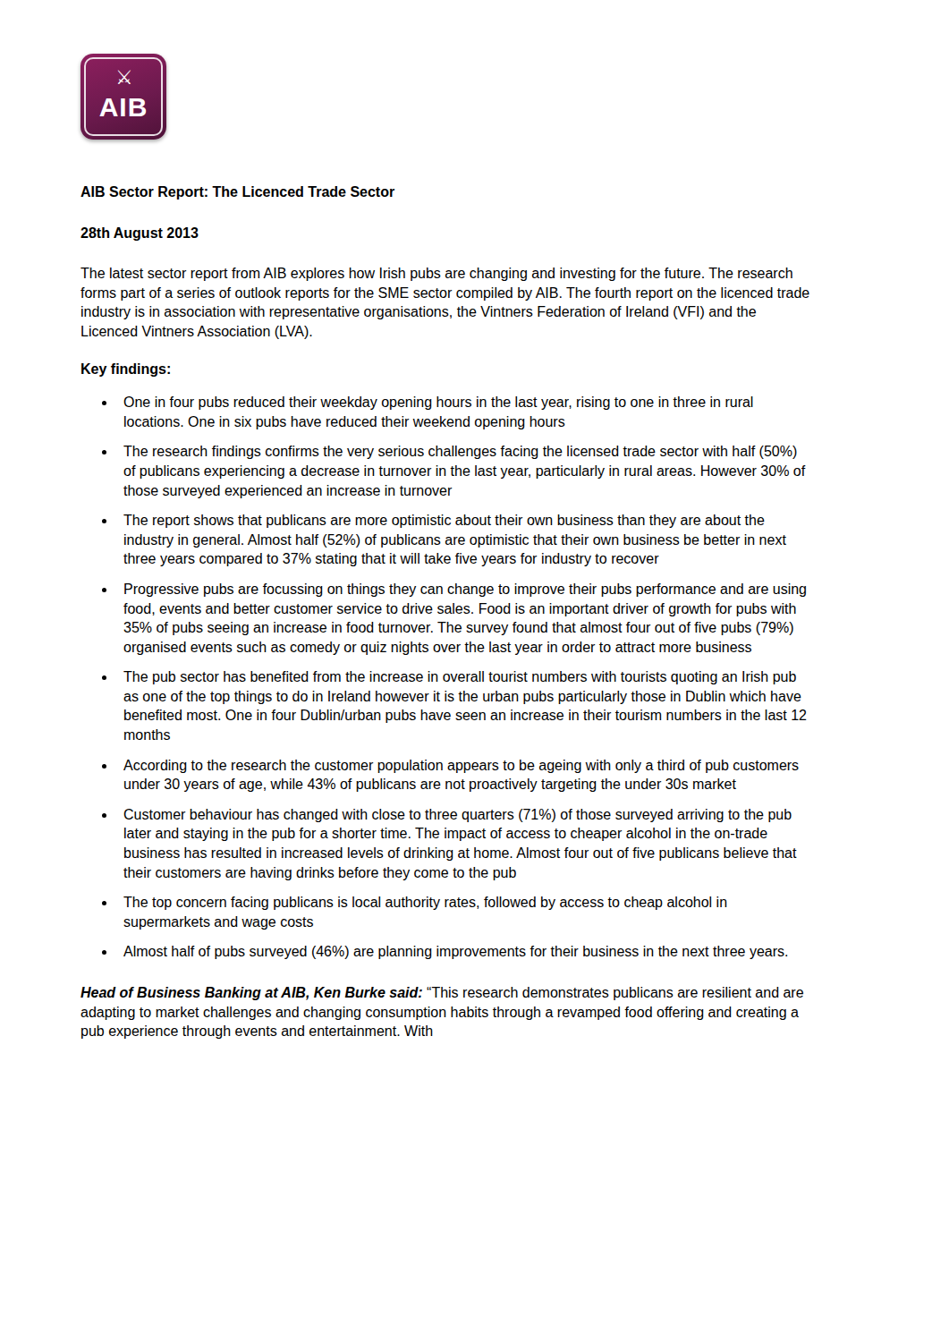⚔
AIB
AIB Sector Report: The Licenced Trade Sector
28th August 2013
The latest sector report from AIB explores how Irish pubs are changing and investing for the future. The research forms part of a series of outlook reports for the SME sector compiled by AIB. The fourth report on the licenced trade industry is in association with representative organisations, the Vintners Federation of Ireland (VFI) and the Licenced Vintners Association (LVA).
Key findings:
One in four pubs reduced their weekday opening hours in the last year, rising to one in three in rural locations. One in six pubs have reduced their weekend opening hours
The research findings confirms the very serious challenges facing the licensed trade sector with half (50%) of publicans experiencing a decrease in turnover in the last year, particularly in rural areas. However 30% of those surveyed experienced an increase in turnover
The report shows that publicans are more optimistic about their own business than they are about the industry in general. Almost half (52%) of publicans are optimistic that their own business be better in next three years compared to 37% stating that it will take five years for industry to recover
Progressive pubs are focussing on things they can change to improve their pubs performance and are using food, events and better customer service to drive sales. Food is an important driver of growth for pubs with 35% of pubs seeing an increase in food turnover. The survey found that almost four out of five pubs (79%) organised events such as comedy or quiz nights over the last year in order to attract more business
The pub sector has benefited from the increase in overall tourist numbers with tourists quoting an Irish pub as one of the top things to do in Ireland however it is the urban pubs particularly those in Dublin which have benefited most. One in four Dublin/urban pubs have seen an increase in their tourism numbers in the last 12 months
According to the research the customer population appears to be ageing with only a third of pub customers under 30 years of age, while 43% of publicans are not proactively targeting the under 30s market
Customer behaviour has changed with close to three quarters (71%) of those surveyed arriving to the pub later and staying in the pub for a shorter time. The impact of access to cheaper alcohol in the on-trade business has resulted in increased levels of drinking at home. Almost four out of five publicans believe that their customers are having drinks before they come to the pub
The top concern facing publicans is local authority rates, followed by access to cheap alcohol in supermarkets and wage costs
Almost half of pubs surveyed (46%) are planning improvements for their business in the next three years.
Head of Business Banking at AIB, Ken Burke said: “This research demonstrates publicans are resilient and are adapting to market challenges and changing consumption habits through a revamped food offering and creating a pub experience through events and entertainment. With